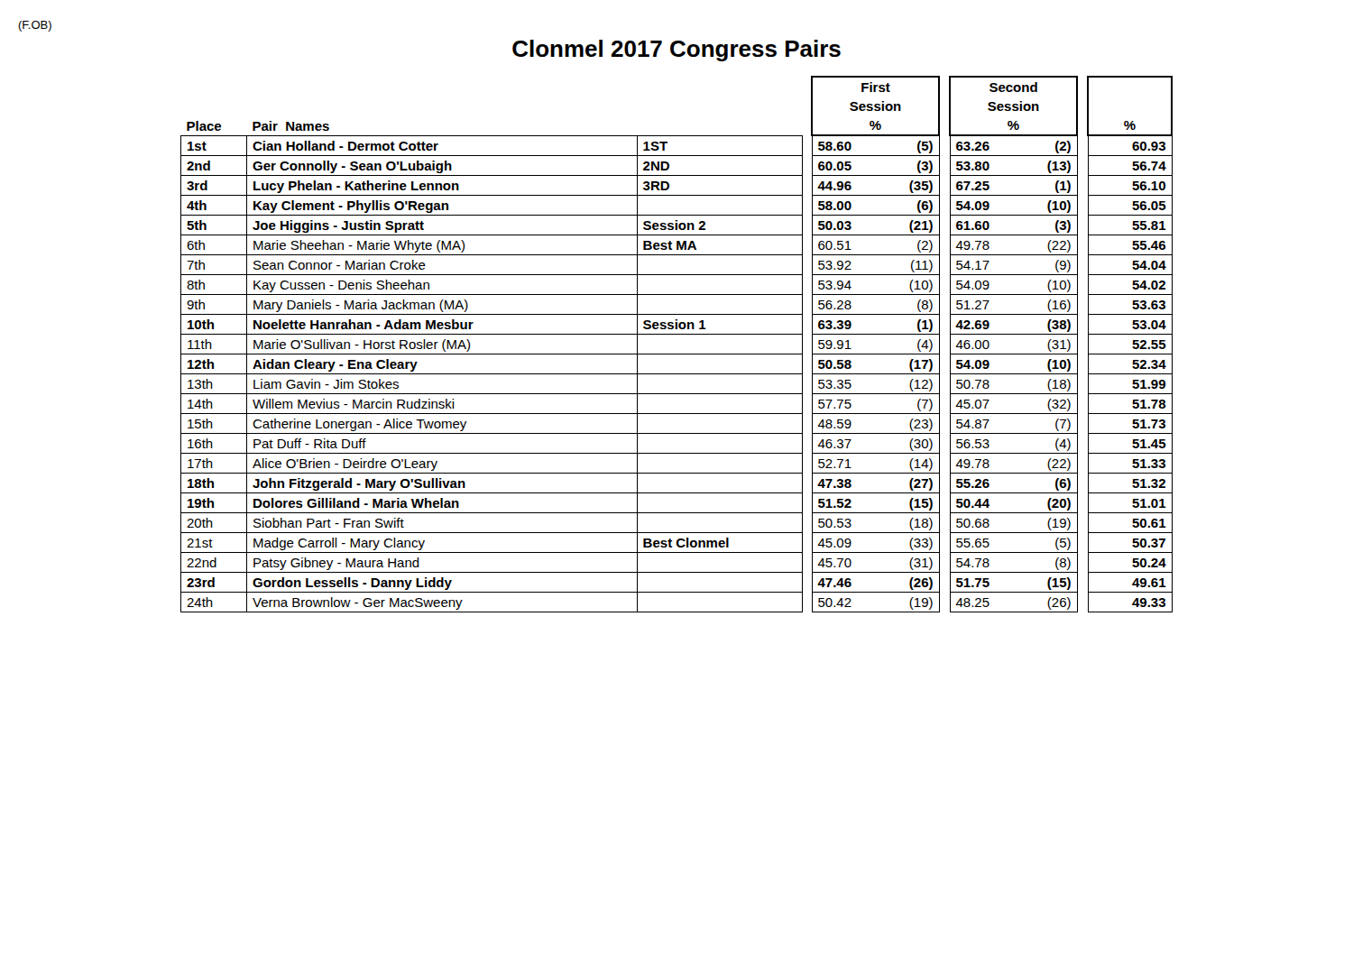(F.OB)
Clonmel 2017 Congress Pairs
| Place | Pair Names | | | First | | Second | | % |
| --- | --- | --- | --- | --- | --- | --- | --- | --- |
| Session | Session |
| % | % |
| 1st | Cian Holland - Dermot Cotter | 1ST | | 58.60 | (5) | | 63.26 | (2) | | 60.93 |
| 2nd | Ger Connolly - Sean O'Lubaigh | 2ND | | 60.05 | (3) | | 53.80 | (13) | | 56.74 |
| 3rd | Lucy Phelan - Katherine Lennon | 3RD | | 44.96 | (35) | | 67.25 | (1) | | 56.10 |
| 4th | Kay Clement - Phyllis O'Regan | | | 58.00 | (6) | | 54.09 | (10) | | 56.05 |
| 5th | Joe Higgins - Justin Spratt | Session 2 | | 50.03 | (21) | | 61.60 | (3) | | 55.81 |
| 6th | Marie Sheehan - Marie Whyte (MA) | Best MA | | 60.51 | (2) | | 49.78 | (22) | | 55.46 |
| 7th | Sean Connor - Marian Croke | | | 53.92 | (11) | | 54.17 | (9) | | 54.04 |
| 8th | Kay Cussen - Denis Sheehan | | | 53.94 | (10) | | 54.09 | (10) | | 54.02 |
| 9th | Mary Daniels - Maria Jackman (MA) | | | 56.28 | (8) | | 51.27 | (16) | | 53.63 |
| 10th | Noelette Hanrahan - Adam Mesbur | Session 1 | | 63.39 | (1) | | 42.69 | (38) | | 53.04 |
| 11th | Marie O'Sullivan - Horst Rosler (MA) | | | 59.91 | (4) | | 46.00 | (31) | | 52.55 |
| 12th | Aidan Cleary - Ena Cleary | | | 50.58 | (17) | | 54.09 | (10) | | 52.34 |
| 13th | Liam Gavin - Jim Stokes | | | 53.35 | (12) | | 50.78 | (18) | | 51.99 |
| 14th | Willem Mevius - Marcin Rudzinski | | | 57.75 | (7) | | 45.07 | (32) | | 51.78 |
| 15th | Catherine Lonergan - Alice Twomey | | | 48.59 | (23) | | 54.87 | (7) | | 51.73 |
| 16th | Pat Duff - Rita Duff | | | 46.37 | (30) | | 56.53 | (4) | | 51.45 |
| 17th | Alice O'Brien - Deirdre O'Leary | | | 52.71 | (14) | | 49.78 | (22) | | 51.33 |
| 18th | John Fitzgerald - Mary O'Sullivan | | | 47.38 | (27) | | 55.26 | (6) | | 51.32 |
| 19th | Dolores Gilliland - Maria Whelan | | | 51.52 | (15) | | 50.44 | (20) | | 51.01 |
| 20th | Siobhan Part - Fran Swift | | | 50.53 | (18) | | 50.68 | (19) | | 50.61 |
| 21st | Madge Carroll - Mary Clancy | Best Clonmel | | 45.09 | (33) | | 55.65 | (5) | | 50.37 |
| 22nd | Patsy Gibney - Maura Hand | | | 45.70 | (31) | | 54.78 | (8) | | 50.24 |
| 23rd | Gordon Lessells - Danny Liddy | | | 47.46 | (26) | | 51.75 | (15) | | 49.61 |
| 24th | Verna Brownlow - Ger MacSweeny | | | 50.42 | (19) | | 48.25 | (26) | | 49.33 |